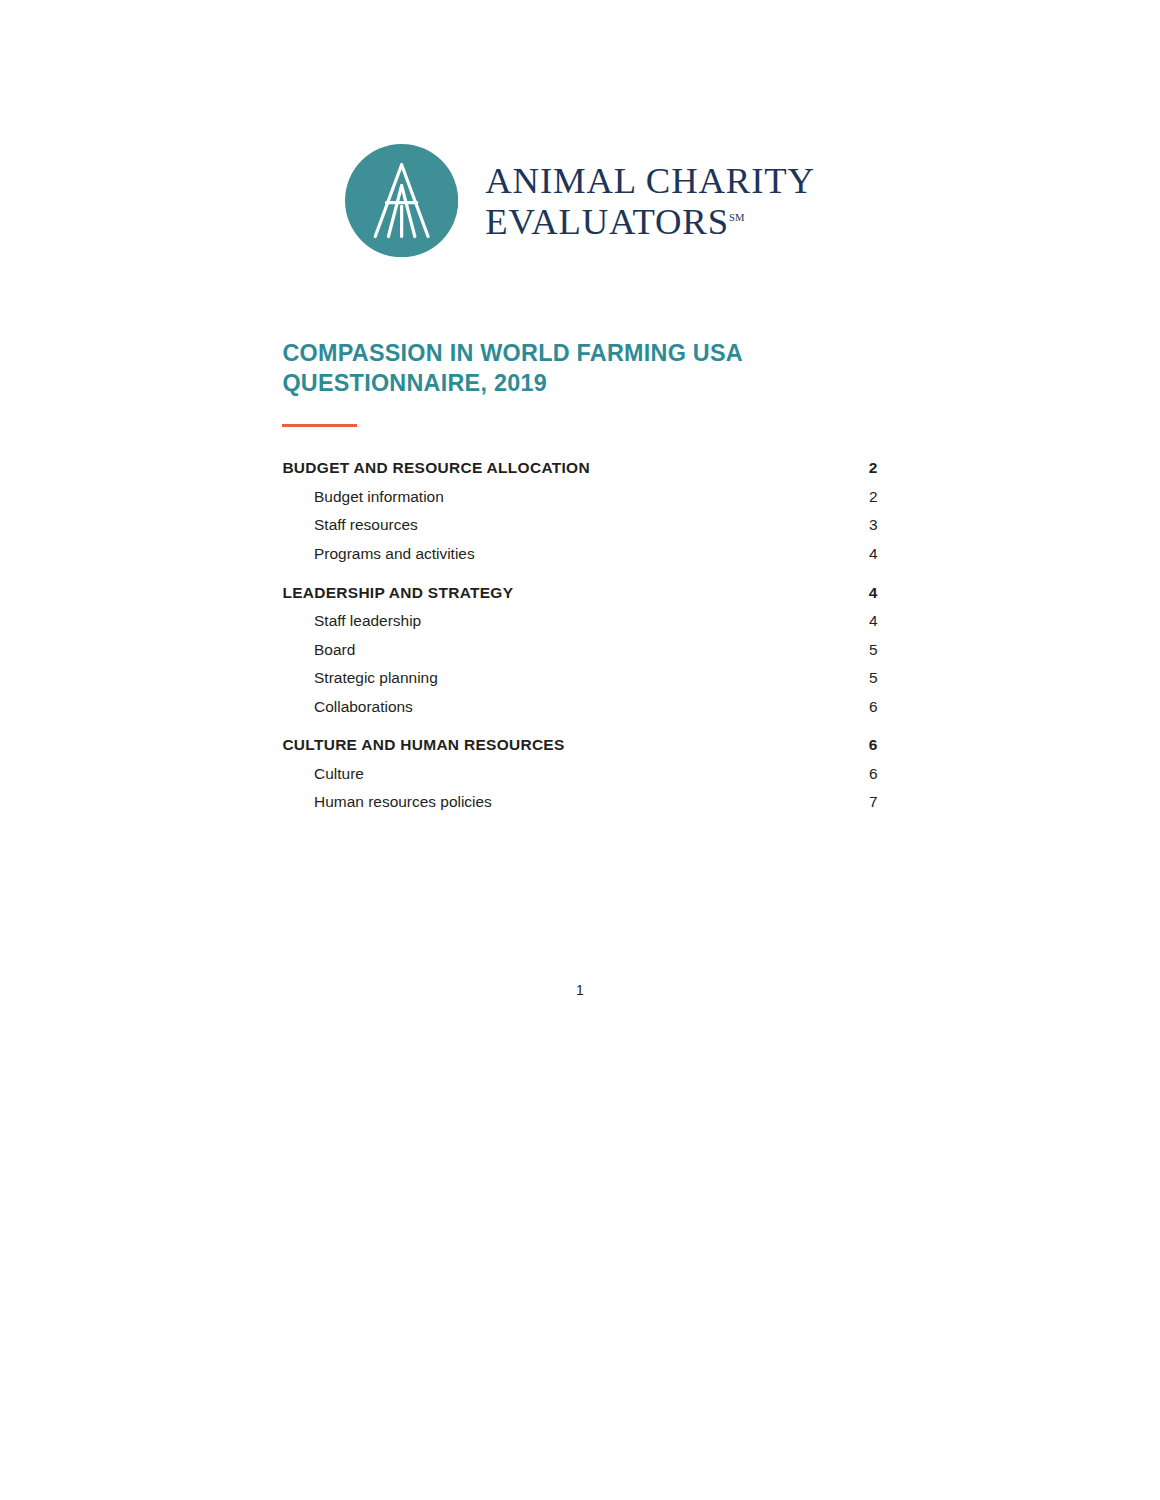ANIMAL CHARITY EVALUATORSSM
Compassion in World Farming USA Questionnaire, 2019
| BUDGET AND RESOURCE ALLOCATION | 2 |
| Budget information | 2 |
| Staff resources | 3 |
| Programs and activities | 4 |
| LEADERSHIP AND STRATEGY | 4 |
| Staff leadership | 4 |
| Board | 5 |
| Strategic planning | 5 |
| Collaborations | 6 |
| CULTURE AND HUMAN RESOURCES | 6 |
| Culture | 6 |
| Human resources policies | 7 |
1